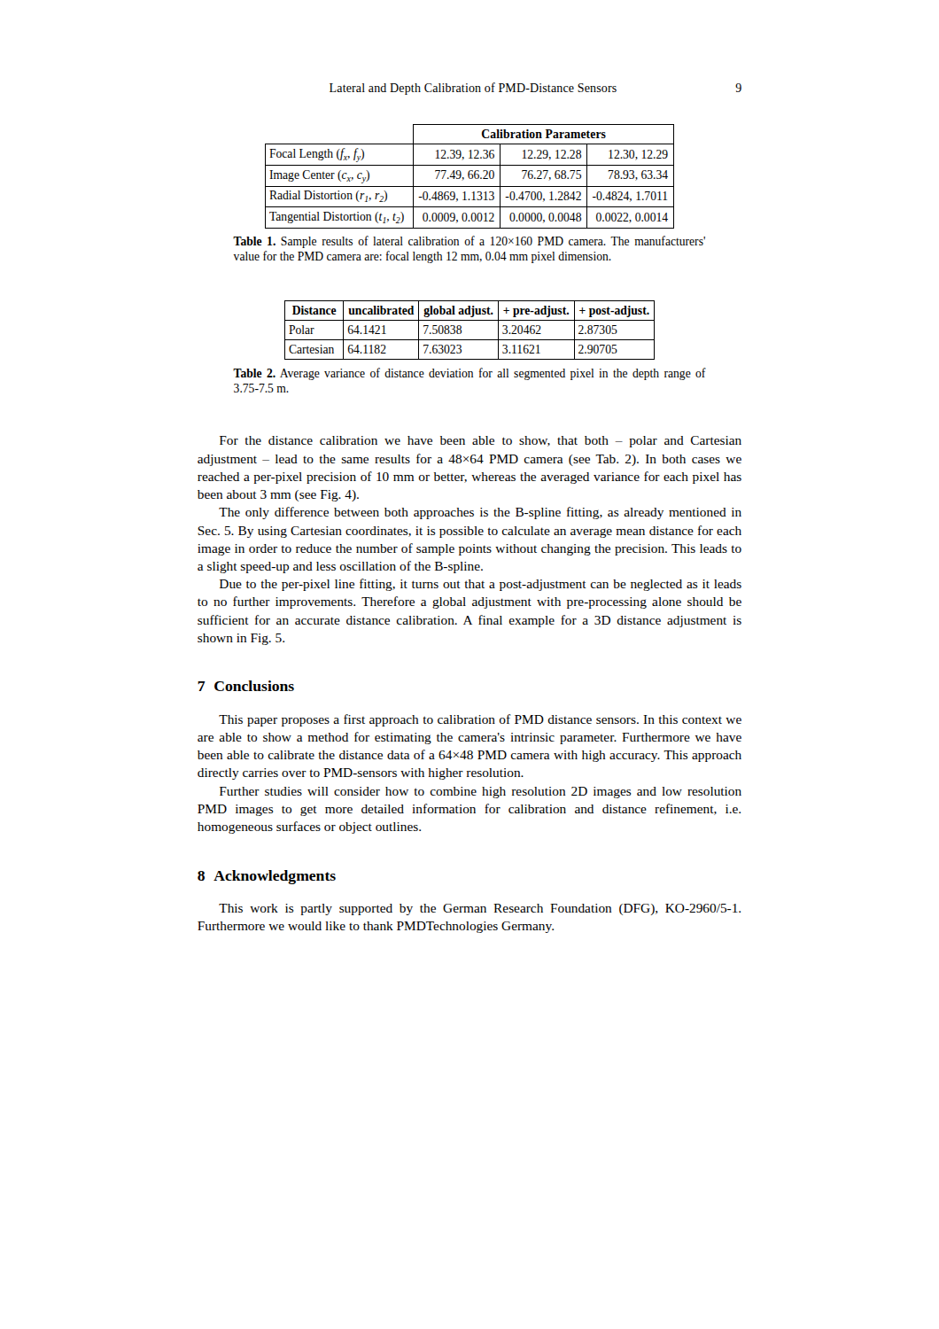Lateral and Depth Calibration of PMD-Distance Sensors 9
| | Calibration Parameters |
| Focal Length ( f x , f y ) | 12.39, 12.36 | 12.29, 12.28 | 12.30, 12.29 |
| Image Center ( c x , c y ) | 77.49, 66.20 | 76.27, 68.75 | 78.93, 63.34 |
| Radial Distortion ( r 1 , r 2 ) | -0.4869, 1.1313 | -0.4700, 1.2842 | -0.4824, 1.7011 |
| Tangential Distortion ( t 1 , t 2 ) | 0.0009, 0.0012 | 0.0000, 0.0048 | 0.0022, 0.0014 |
Table 1. Sample results of lateral calibration of a 120×160 PMD camera. The manufacturers' value for the PMD camera are: focal length 12 mm, 0.04 mm pixel dimension.
| Distance | uncalibrated | global adjust. | + pre-adjust. | + post-adjust. |
| --- | --- | --- | --- | --- |
| Polar | 64.1421 | 7.50838 | 3.20462 | 2.87305 |
| Cartesian | 64.1182 | 7.63023 | 3.11621 | 2.90705 |
Table 2. Average variance of distance deviation for all segmented pixel in the depth range of 3.75-7.5 m.
For the distance calibration we have been able to show, that both – polar and Cartesian adjustment – lead to the same results for a 48×64 PMD camera (see Tab. 2). In both cases we reached a per-pixel precision of 10 mm or better, whereas the averaged variance for each pixel has been about 3 mm (see Fig. 4).
The only difference between both approaches is the B-spline fitting, as already mentioned in Sec. 5. By using Cartesian coordinates, it is possible to calculate an average mean distance for each image in order to reduce the number of sample points without changing the precision. This leads to a slight speed-up and less oscillation of the B-spline.
Due to the per-pixel line fitting, it turns out that a post-adjustment can be neglected as it leads to no further improvements. Therefore a global adjustment with pre-processing alone should be sufficient for an accurate distance calibration. A final example for a 3D distance adjustment is shown in Fig. 5.
7 Conclusions
This paper proposes a first approach to calibration of PMD distance sensors. In this context we are able to show a method for estimating the camera's intrinsic parameter. Furthermore we have been able to calibrate the distance data of a 64×48 PMD camera with high accuracy. This approach directly carries over to PMD-sensors with higher resolution.
Further studies will consider how to combine high resolution 2D images and low resolution PMD images to get more detailed information for calibration and distance refinement, i.e. homogeneous surfaces or object outlines.
8 Acknowledgments
This work is partly supported by the German Research Foundation (DFG), KO-2960/5-1. Furthermore we would like to thank PMDTechnologies Germany.